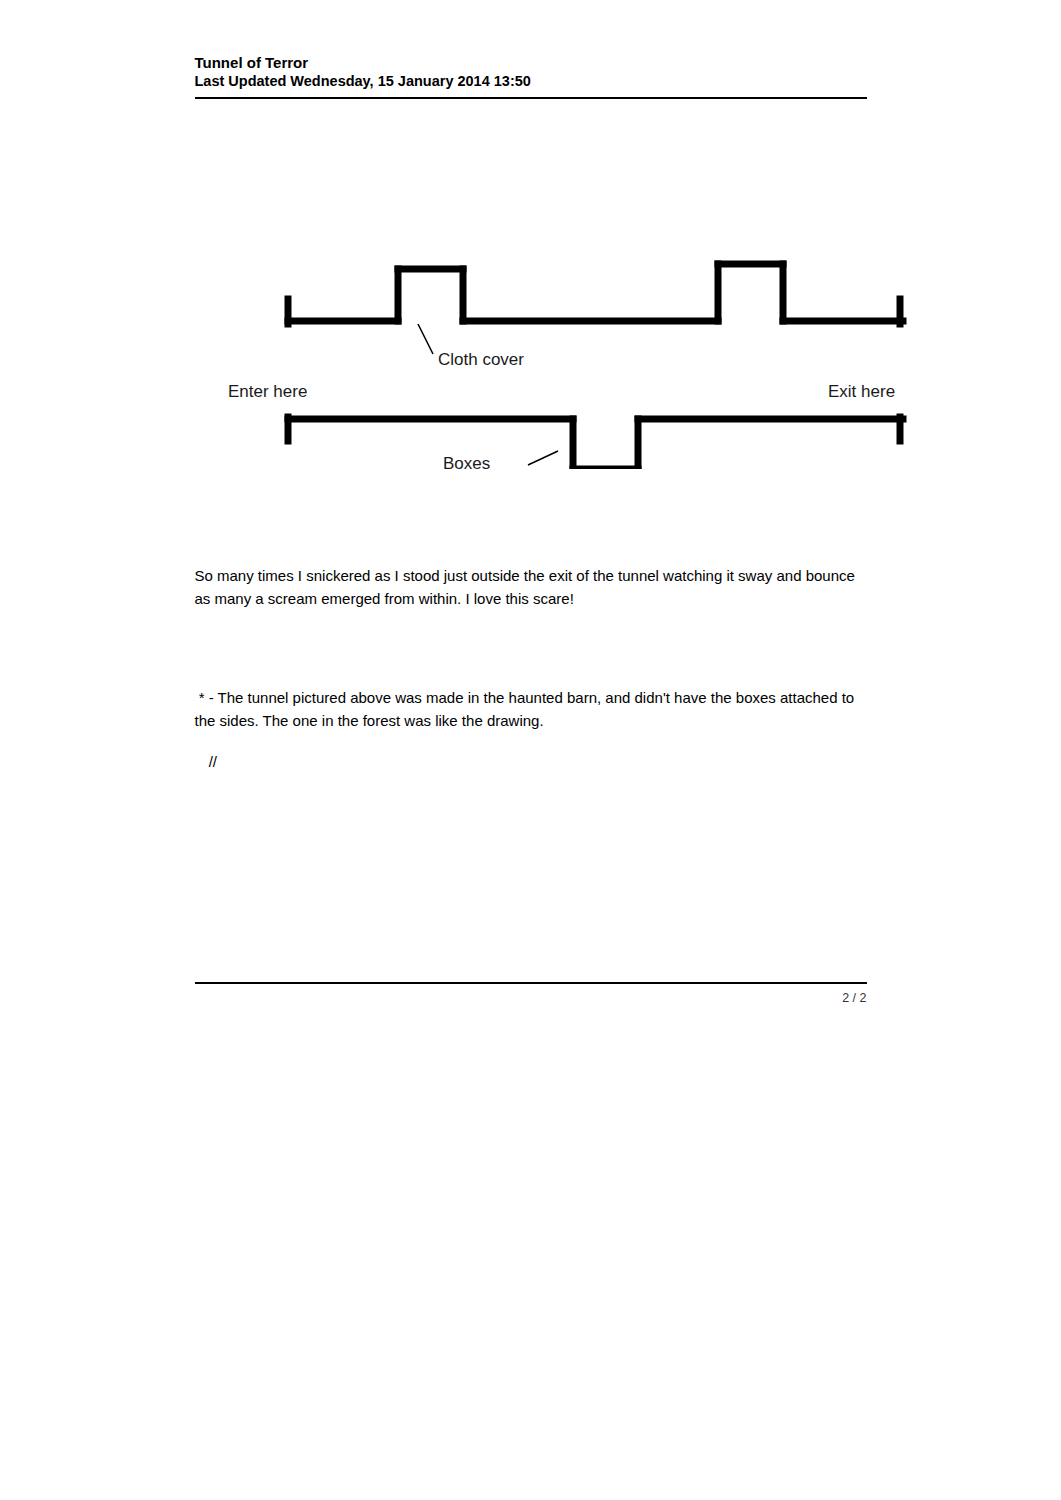Tunnel of Terror
Last Updated Wednesday, 15 January 2014 13:50
Cloth cover Enter here Exit here Boxes
So many times I snickered as I stood just outside the exit of the tunnel watching it sway and bounce as many a scream emerged from within. I love this scare!
* - The tunnel pictured above was made in the haunted barn, and didn't have the boxes attached to the sides. The one in the forest was like the drawing.
//
2 / 2